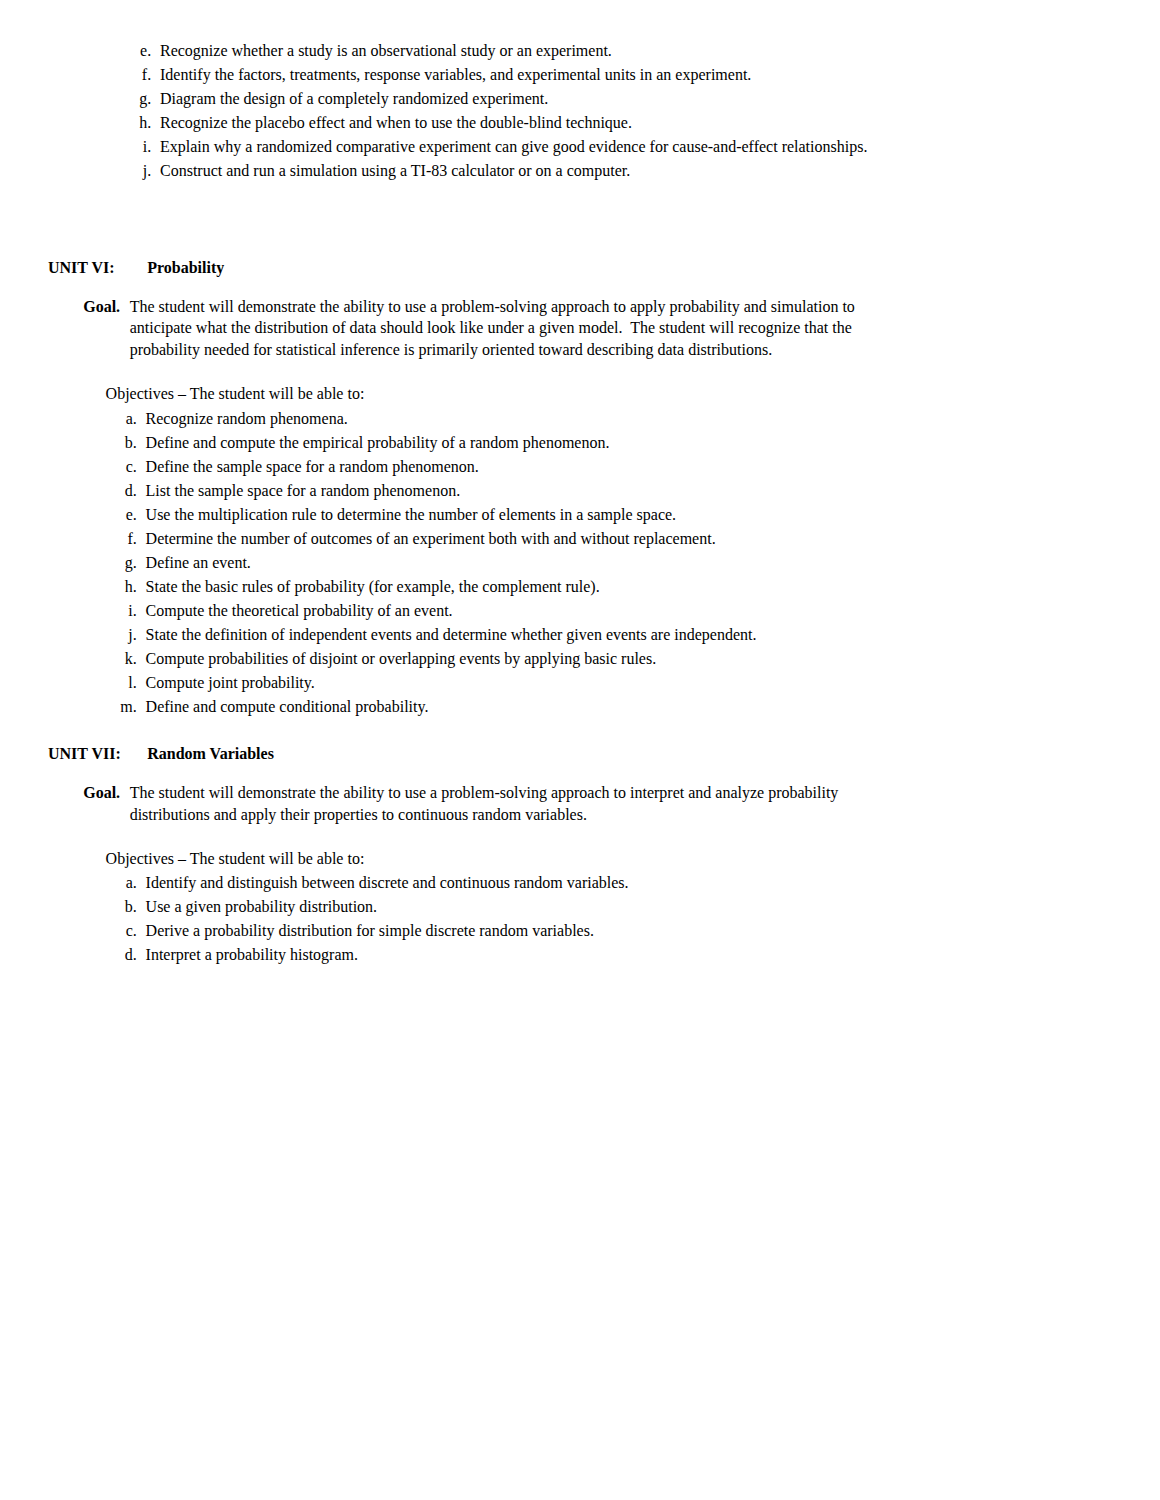Recognize whether a study is an observational study or an experiment.
Identify the factors, treatments, response variables, and experimental units in an experiment.
Diagram the design of a completely randomized experiment.
Recognize the placebo effect and when to use the double-blind technique.
Explain why a randomized comparative experiment can give good evidence for cause-and-effect relationships.
Construct and run a simulation using a TI-83 calculator or on a computer.
UNIT VI: Probability
Goal. The student will demonstrate the ability to use a problem-solving approach to apply probability and simulation to anticipate what the distribution of data should look like under a given model. The student will recognize that the probability needed for statistical inference is primarily oriented toward describing data distributions.
Objectives – The student will be able to:
Recognize random phenomena.
Define and compute the empirical probability of a random phenomenon.
Define the sample space for a random phenomenon.
List the sample space for a random phenomenon.
Use the multiplication rule to determine the number of elements in a sample space.
Determine the number of outcomes of an experiment both with and without replacement.
Define an event.
State the basic rules of probability (for example, the complement rule).
Compute the theoretical probability of an event.
State the definition of independent events and determine whether given events are independent.
Compute probabilities of disjoint or overlapping events by applying basic rules.
Compute joint probability.
Define and compute conditional probability.
UNIT VII: Random Variables
Goal. The student will demonstrate the ability to use a problem-solving approach to interpret and analyze probability distributions and apply their properties to continuous random variables.
Objectives – The student will be able to:
Identify and distinguish between discrete and continuous random variables.
Use a given probability distribution.
Derive a probability distribution for simple discrete random variables.
Interpret a probability histogram.